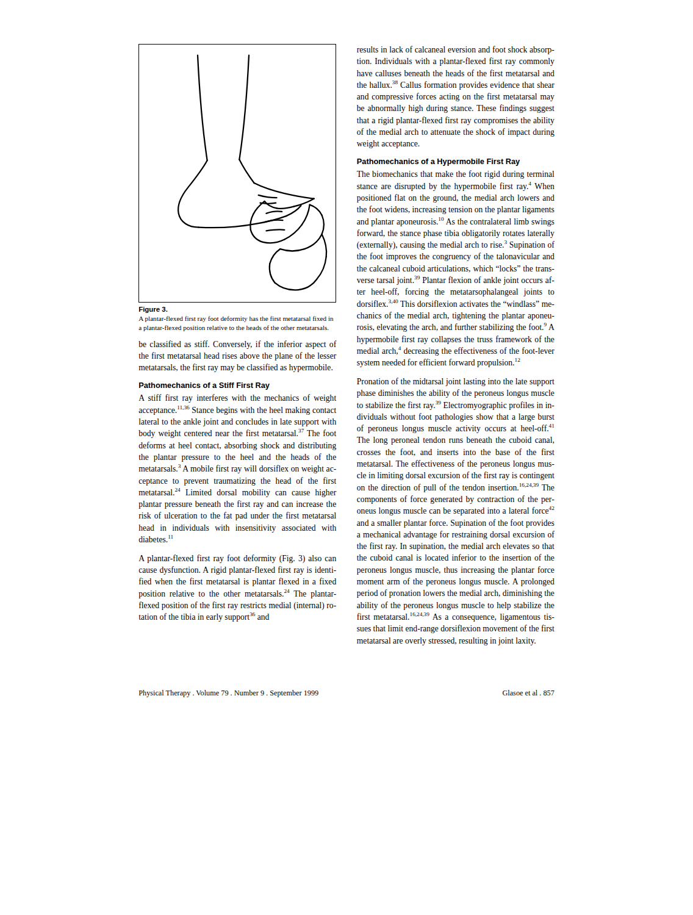Figure 3. A plantar-flexed first ray foot deformity has the first metatarsal fixed in a plantar-flexed position relative to the heads of the other metatarsals.
be classified as stiff. Conversely, if the inferior aspect of the first metatarsal head rises above the plane of the lesser metatarsals, the first ray may be classified as hypermobile.
Pathomechanics of a Stiff First Ray
A stiff first ray interferes with the mechanics of weight acceptance.11,36 Stance begins with the heel making contact lateral to the ankle joint and concludes in late support with body weight centered near the first metatarsal.37 The foot deforms at heel contact, absorbing shock and distributing the plantar pressure to the heel and the heads of the metatarsals.3 A mobile first ray will dorsiflex on weight acceptance to prevent traumatizing the head of the first metatarsal.24 Limited dorsal mobility can cause higher plantar pressure beneath the first ray and can increase the risk of ulceration to the fat pad under the first metatarsal head in individuals with insensitivity associated with diabetes.11
A plantar-flexed first ray foot deformity (Fig. 3) also can cause dysfunction. A rigid plantar-flexed first ray is identified when the first metatarsal is plantar flexed in a fixed position relative to the other metatarsals.24 The plantar-flexed position of the first ray restricts medial (internal) rotation of the tibia in early support36 and
results in lack of calcaneal eversion and foot shock absorption. Individuals with a plantar-flexed first ray commonly have calluses beneath the heads of the first metatarsal and the hallux.38 Callus formation provides evidence that shear and compressive forces acting on the first metatarsal may be abnormally high during stance. These findings suggest that a rigid plantar-flexed first ray compromises the ability of the medial arch to attenuate the shock of impact during weight acceptance.
Pathomechanics of a Hypermobile First Ray
The biomechanics that make the foot rigid during terminal stance are disrupted by the hypermobile first ray.4 When positioned flat on the ground, the medial arch lowers and the foot widens, increasing tension on the plantar ligaments and plantar aponeurosis.10 As the contralateral limb swings forward, the stance phase tibia obligatorily rotates laterally (externally), causing the medial arch to rise.3 Supination of the foot improves the congruency of the talonavicular and the calcaneal cuboid articulations, which “locks” the transverse tarsal joint.39 Plantar flexion of ankle joint occurs after heel-off, forcing the metatarsophalangeal joints to dorsiflex.3,40 This dorsiflexion activates the “windlass” mechanics of the medial arch, tightening the plantar aponeurosis, elevating the arch, and further stabilizing the foot.9 A hypermobile first ray collapses the truss framework of the medial arch,4 decreasing the effectiveness of the foot-lever system needed for efficient forward propulsion.12
Pronation of the midtarsal joint lasting into the late support phase diminishes the ability of the peroneus longus muscle to stabilize the first ray.39 Electromyographic profiles in individuals without foot pathologies show that a large burst of peroneus longus muscle activity occurs at heel-off.41 The long peroneal tendon runs beneath the cuboid canal, crosses the foot, and inserts into the base of the first metatarsal. The effectiveness of the peroneus longus muscle in limiting dorsal excursion of the first ray is contingent on the direction of pull of the tendon insertion.16,24,39 The components of force generated by contraction of the peroneus longus muscle can be separated into a lateral force42 and a smaller plantar force. Supination of the foot provides a mechanical advantage for restraining dorsal excursion of the first ray. In supination, the medial arch elevates so that the cuboid canal is located inferior to the insertion of the peroneus longus muscle, thus increasing the plantar force moment arm of the peroneus longus muscle. A prolonged period of pronation lowers the medial arch, diminishing the ability of the peroneus longus muscle to help stabilize the first metatarsal.16,24,39 As a consequence, ligamentous tissues that limit end-range dorsiflexion movement of the first metatarsal are overly stressed, resulting in joint laxity.
Physical Therapy . Volume 79 . Number 9 . September 1999
Glasoe et al . 857